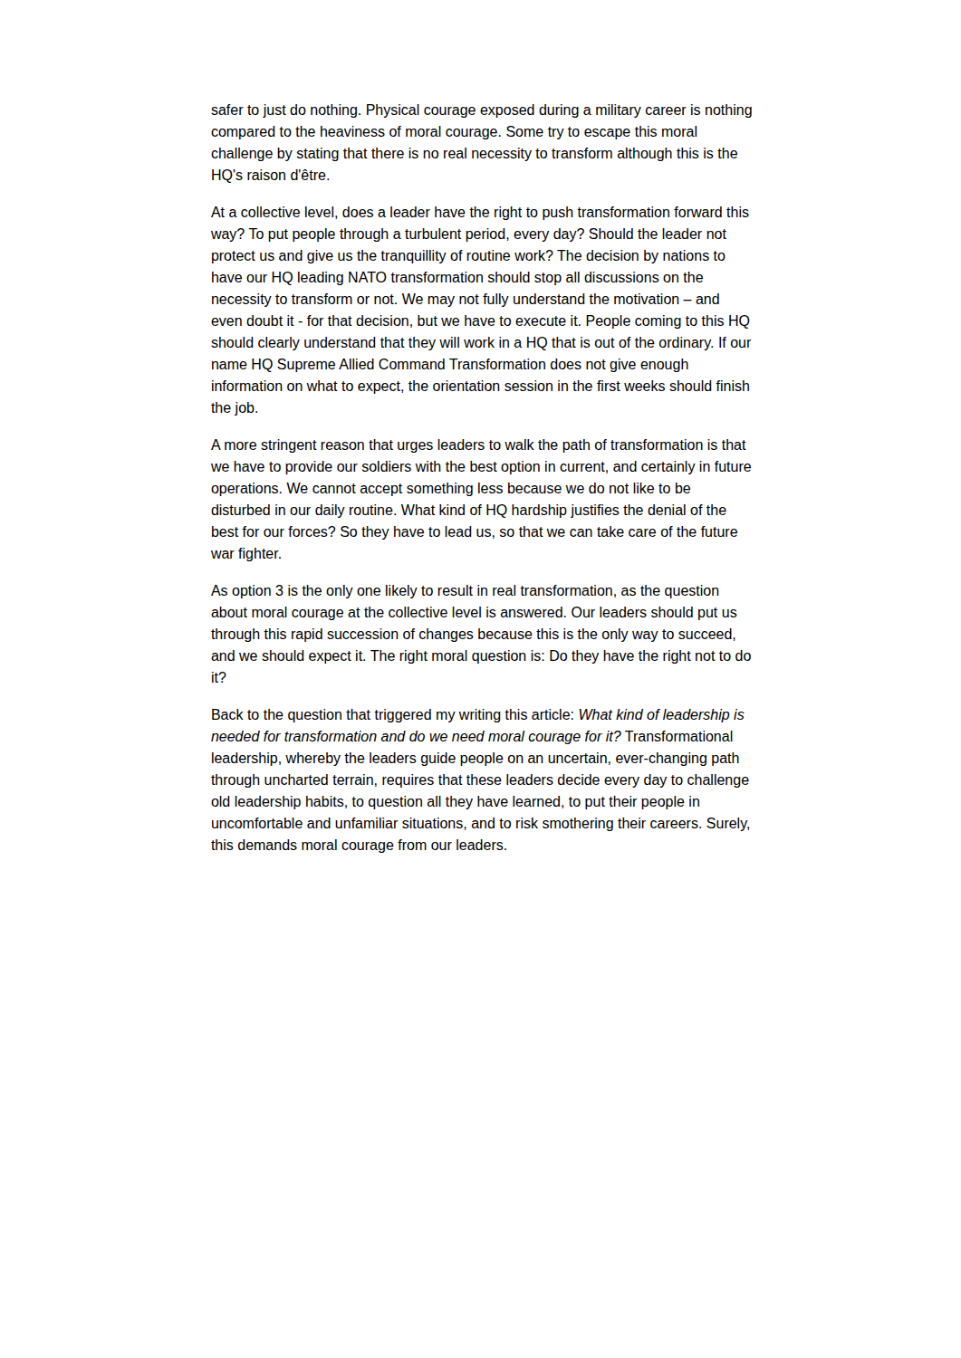safer to just do nothing. Physical courage exposed during a military career is nothing compared to the heaviness of moral courage. Some try to escape this moral challenge by stating that there is no real necessity to transform although this is the HQ's raison d'être.
At a collective level, does a leader have the right to push transformation forward this way? To put people through a turbulent period, every day? Should the leader not protect us and give us the tranquillity of routine work? The decision by nations to have our HQ leading NATO transformation should stop all discussions on the necessity to transform or not. We may not fully understand the motivation – and even doubt it - for that decision, but we have to execute it. People coming to this HQ should clearly understand that they will work in a HQ that is out of the ordinary. If our name HQ Supreme Allied Command Transformation does not give enough information on what to expect, the orientation session in the first weeks should finish the job.
A more stringent reason that urges leaders to walk the path of transformation is that we have to provide our soldiers with the best option in current, and certainly in future operations. We cannot accept something less because we do not like to be disturbed in our daily routine. What kind of HQ hardship justifies the denial of the best for our forces? So they have to lead us, so that we can take care of the future war fighter.
As option 3 is the only one likely to result in real transformation, as the question about moral courage at the collective level is answered. Our leaders should put us through this rapid succession of changes because this is the only way to succeed, and we should expect it. The right moral question is: Do they have the right not to do it?
Back to the question that triggered my writing this article: What kind of leadership is needed for transformation and do we need moral courage for it? Transformational leadership, whereby the leaders guide people on an uncertain, ever-changing path through uncharted terrain, requires that these leaders decide every day to challenge old leadership habits, to question all they have learned, to put their people in uncomfortable and unfamiliar situations, and to risk smothering their careers. Surely, this demands moral courage from our leaders.